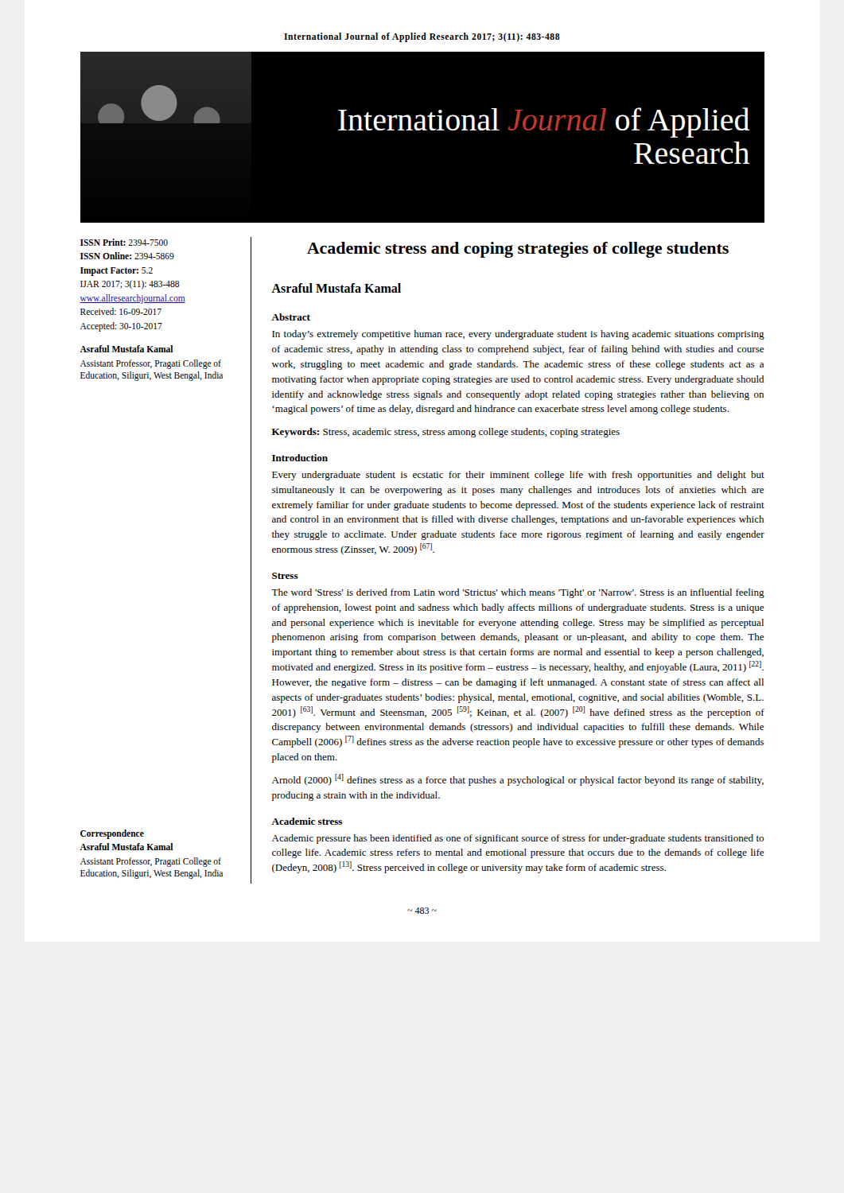International Journal of Applied Research 2017; 3(11): 483-488
International Journal of Applied Research
ISSN Print: 2394-7500
ISSN Online: 2394-5869
Impact Factor: 5.2
IJAR 2017; 3(11): 483-488
www.allresearchjournal.com
Received: 16-09-2017
Accepted: 30-10-2017
Asraful Mustafa Kamal
Assistant Professor, Pragati College of Education, Siliguri, West Bengal, India
Correspondence
Asraful Mustafa Kamal
Assistant Professor, Pragati College of Education, Siliguri, West Bengal, India
Academic stress and coping strategies of college students
Asraful Mustafa Kamal
Abstract
In today’s extremely competitive human race, every undergraduate student is having academic situations comprising of academic stress, apathy in attending class to comprehend subject, fear of failing behind with studies and course work, struggling to meet academic and grade standards. The academic stress of these college students act as a motivating factor when appropriate coping strategies are used to control academic stress. Every undergraduate should identify and acknowledge stress signals and consequently adopt related coping strategies rather than believing on ‘magical powers’ of time as delay, disregard and hindrance can exacerbate stress level among college students.
Keywords: Stress, academic stress, stress among college students, coping strategies
Introduction
Every undergraduate student is ecstatic for their imminent college life with fresh opportunities and delight but simultaneously it can be overpowering as it poses many challenges and introduces lots of anxieties which are extremely familiar for under graduate students to become depressed. Most of the students experience lack of restraint and control in an environment that is filled with diverse challenges, temptations and un-favorable experiences which they struggle to acclimate. Under graduate students face more rigorous regiment of learning and easily engender enormous stress (Zinsser, W. 2009) [67].
Stress
The word 'Stress' is derived from Latin word 'Strictus' which means 'Tight' or 'Narrow'. Stress is an influential feeling of apprehension, lowest point and sadness which badly affects millions of undergraduate students. Stress is a unique and personal experience which is inevitable for everyone attending college. Stress may be simplified as perceptual phenomenon arising from comparison between demands, pleasant or un-pleasant, and ability to cope them. The important thing to remember about stress is that certain forms are normal and essential to keep a person challenged, motivated and energized. Stress in its positive form – eustress – is necessary, healthy, and enjoyable (Laura, 2011) [22]. However, the negative form – distress – can be damaging if left unmanaged. A constant state of stress can affect all aspects of under-graduates students’ bodies: physical, mental, emotional, cognitive, and social abilities (Womble, S.L. 2001) [63]. Vermunt and Steensman, 2005 [59]; Keinan, et al. (2007) [20] have defined stress as the perception of discrepancy between environmental demands (stressors) and individual capacities to fulfill these demands. While Campbell (2006) [7] defines stress as the adverse reaction people have to excessive pressure or other types of demands placed on them.
Arnold (2000) [4] defines stress as a force that pushes a psychological or physical factor beyond its range of stability, producing a strain with in the individual.
Academic stress
Academic pressure has been identified as one of significant source of stress for under-graduate students transitioned to college life. Academic stress refers to mental and emotional pressure that occurs due to the demands of college life (Dedeyn, 2008) [13]. Stress perceived in college or university may take form of academic stress.
~ 483 ~